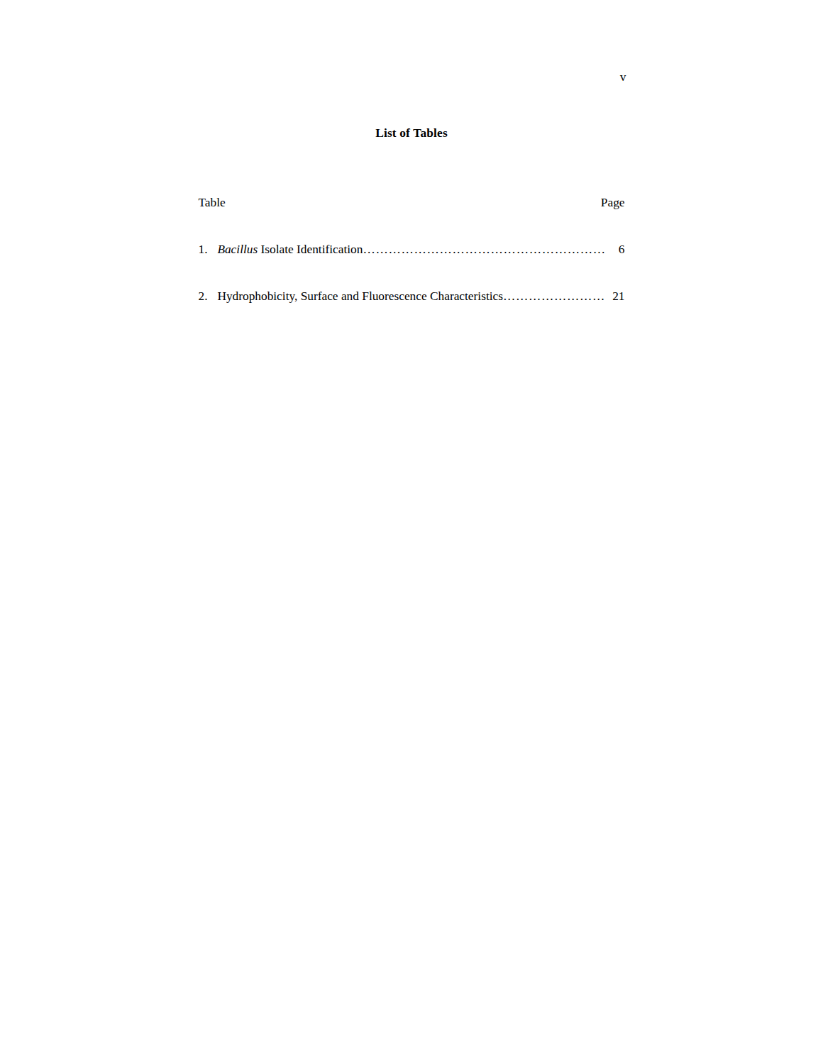v
List of Tables
Table Page
1. Bacillus Isolate Identification ………………………………………………… 6
2. Hydrophobicity, Surface and Fluorescence Characteristics …………………… 21